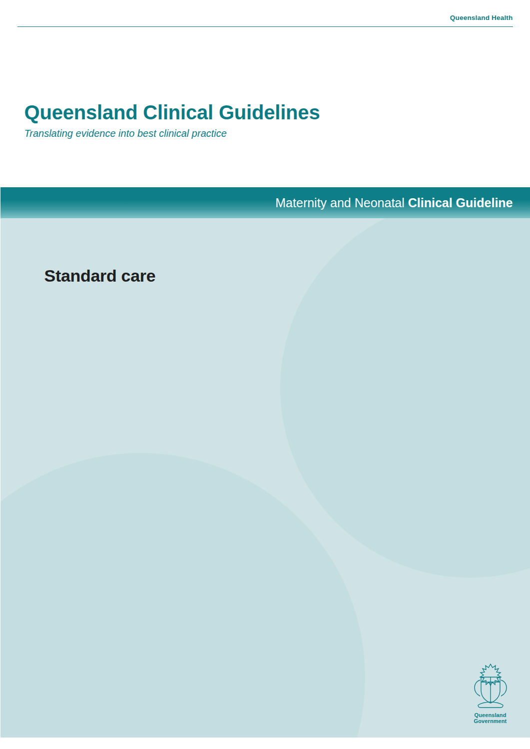Queensland Health
Queensland Clinical Guidelines
Translating evidence into best clinical practice
Maternity and Neonatal Clinical Guideline
Standard care
Queensland
Government